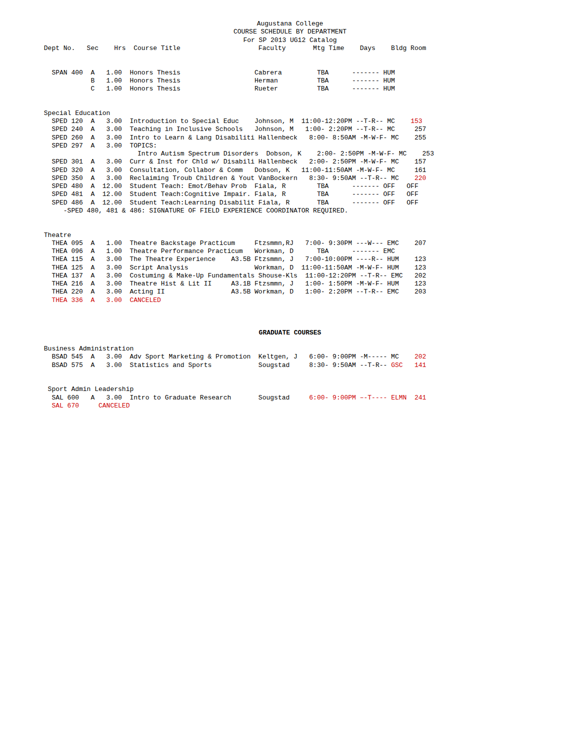Augustana College
COURSE SCHEDULE BY DEPARTMENT
For SP 2013 UG12 Catalog
 Dept No.   Sec    Hrs  Course Title                    Faculty       Mtg Time    Days    Bldg Room


   SPAN 400  A   1.00  Honors Thesis                   Cabrera         TBA      ------- HUM
             B   1.00  Honors Thesis                   Herman          TBA      ------- HUM
             C   1.00  Honors Thesis                   Rueter          TBA      ------- HUM


 Special Education
   SPED 120  A   3.00  Introduction to Special Educ    Johnson, M  11:00-12:20PM --T-R-- MC    153
   SPED 240  A   3.00  Teaching in Inclusive Schools   Johnson, M   1:00- 2:20PM --T-R-- MC     257
   SPED 260  A   3.00  Intro to Learn & Lang Disabiliti Hallenbeck   8:00- 8:50AM -M-W-F- MC    255
   SPED 297  A   3.00  TOPICS:
                         Intro Autism Spectrum Disorders  Dobson, K    2:00- 2:50PM -M-W-F- MC    253
   SPED 301  A   3.00  Curr & Inst for Chld w/ Disabili Hallenbeck   2:00- 2:50PM -M-W-F- MC    157
   SPED 320  A   3.00  Consultation, Collabor & Comm   Dobson, K   11:00-11:50AM -M-W-F- MC     161
   SPED 350  A   3.00  Reclaiming Troub Children & Yout VanBockern   8:30- 9:50AM --T-R-- MC    220
   SPED 480  A  12.00  Student Teach: Emot/Behav Prob  Fiala, R        TBA      ------- OFF   OFF
   SPED 481  A  12.00  Student Teach:Cognitive Impair. Fiala, R        TBA      ------- OFF   OFF
   SPED 486  A  12.00  Student Teach:Learning Disabilit Fiala, R       TBA      ------- OFF   OFF
      -SPED 480, 481 & 486: SIGNATURE OF FIELD EXPERIENCE COORDINATOR REQUIRED.


 Theatre
   THEA 095  A   1.00  Theatre Backstage Practicum     Ftzsmmn,RJ   7:00- 9:30PM ---W--- EMC    207
   THEA 096  A   1.00  Theatre Performance Practicum   Workman, D      TBA      ------- EMC
   THEA 115  A   3.00  The Theatre Experience    A3.5B Ftzsmmn, J   7:00-10:00PM ----R-- HUM    123
   THEA 125  A   3.00  Script Analysis                 Workman, D  11:00-11:50AM -M-W-F- HUM    123
   THEA 137  A   3.00  Costuming & Make-Up Fundamentals Shouse-Kls  11:00-12:20PM --T-R-- EMC   202
   THEA 216  A   3.00  Theatre Hist & Lit II     A3.1B Ftzsmmn, J   1:00- 1:50PM -M-W-F- HUM    123
   THEA 220  A   3.00  Acting II                 A3.5B Workman, D   1:00- 2:20PM --T-R-- EMC    203
   THEA 336  A   3.00  CANCELED
GRADUATE COURSES
 Business Administration
   BSAD 545  A   3.00  Adv Sport Marketing & Promotion  Keltgen, J   6:00- 9:00PM -M----- MC    202
   BSAD 575  A   3.00  Statistics and Sports            Sougstad     8:30- 9:50AM --T-R-- GSC   141


  Sport Admin Leadership
   SAL 600   A   3.00  Intro to Graduate Research       Sougstad     6:00- 9:00PM –-T---- ELMN  241
   SAL 670     CANCELED